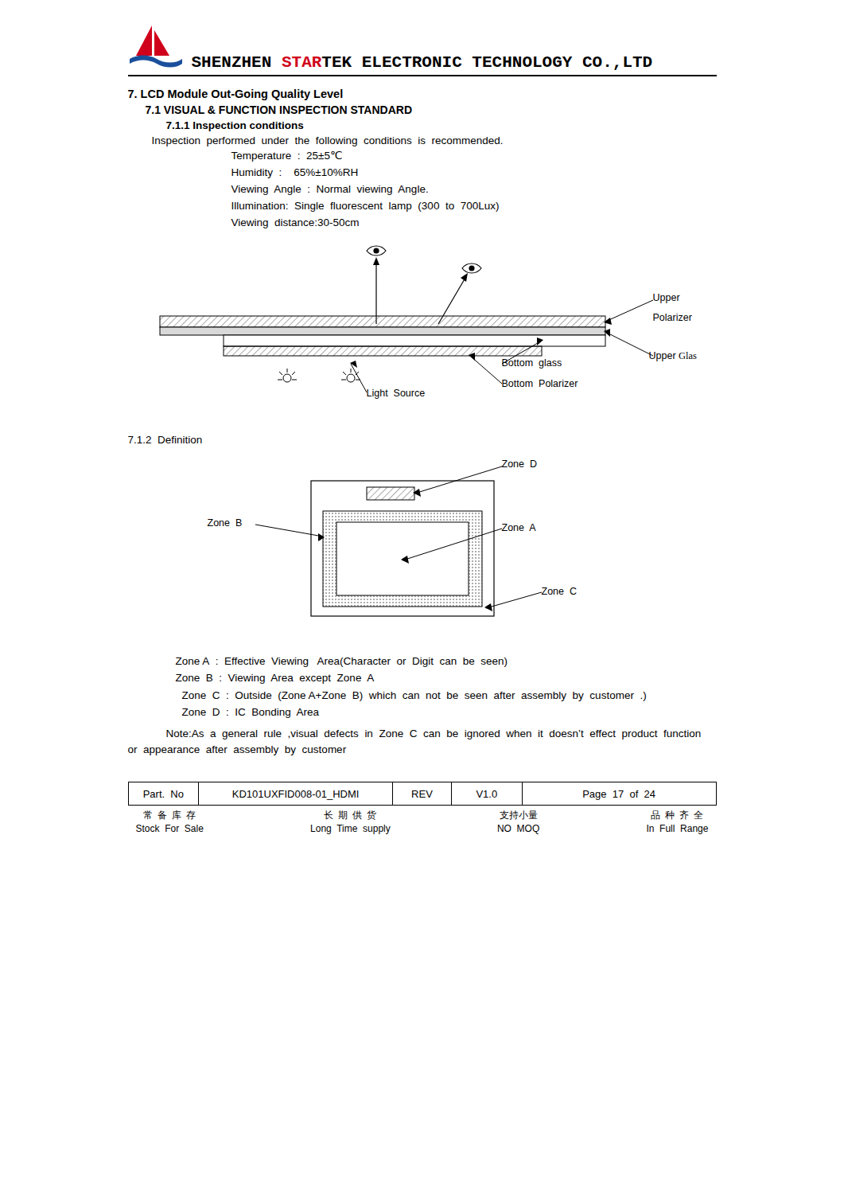SHENZHEN STARTEK ELECTRONIC TECHNOLOGY CO.,LTD
7. LCD Module Out-Going Quality Level
7.1 VISUAL & FUNCTION INSPECTION STANDARD
7.1.1 Inspection conditions
Inspection performed under the following conditions is recommended.
Temperature : 25±5℃
Humidity : 65%±10%RH
Viewing Angle : Normal viewing Angle.
Illumination: Single fluorescent lamp (300 to 700Lux)
Viewing distance:30-50cm
Upper
Polarizer
Upper Glas
Bottom glass
Bottom Polarizer
Light Source
7.1.2 Definition
Zone D
Zone A
Zone C
Zone B
Zone A : Effective Viewing Area(Character or Digit can be seen)
Zone B : Viewing Area except Zone A
Zone C : Outside (Zone A+Zone B) which can not be seen after assembly by customer .)
Zone D : IC Bonding Area
Note:As a general rule ,visual defects in Zone C can be ignored when it doesn’t effect product function
or appearance after assembly by customer
| Part. No | KD101UXFID008-01_HDMI | REV | V1.0 | Page 17 of 24 |
常 备 库 存
Stock For Sale
长 期 供 货
Long Time supply
支持小量
NO MOQ
品 种 齐 全
In Full Range